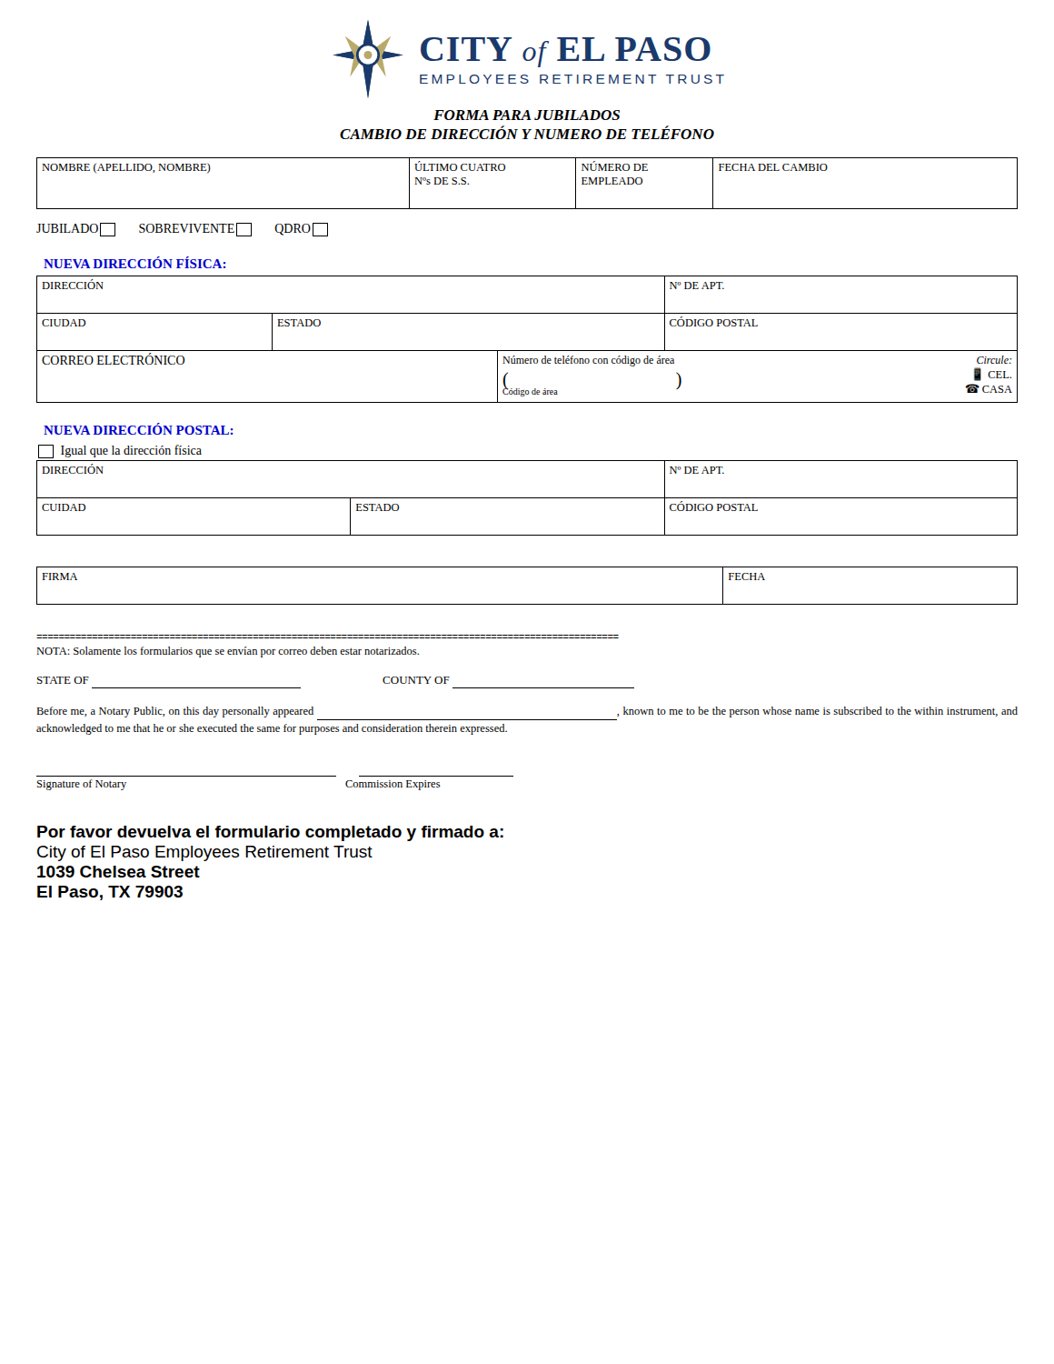CITY of EL PASO
EMPLOYEES RETIREMENT TRUST
FORMA PARA JUBILADOS
CAMBIO DE DIRECCIÓN Y NUMERO DE TELÉFONO
| NOMBRE (APELLIDO, NOMBRE) | ÚLTIMO CUATRO Nºs DE S.S. | NÚMERO DE EMPLEADO | FECHA DEL CAMBIO |
JUBILADO SOBREVIVENTE QDRO
NUEVA DIRECCIÓN FÍSICA:
| DIRECCIÓN | Nº DE APT. |
| CIUDAD | ESTADO | CÓDIGO POSTAL |
| CORREO ELECTRÓNICO | Número de teléfono con código de área ( ) Código de área Circule: 📱 CEL. ☎ CASA |
NUEVA DIRECCIÓN POSTAL:
Igual que la dirección física
| DIRECCIÓN | Nº DE APT. |
| CUIDAD | ESTADO | CÓDIGO POSTAL |
| FIRMA | FECHA |
=========================================================================================================
NOTA: Solamente los formularios que se envían por correo deben estar notarizados.
STATE OF COUNTY OF
Before me, a Notary Public, on this day personally appeared , known to me to be the person whose name is subscribed to the within instrument, and acknowledged to me that he or she executed the same for purposes and consideration therein expressed.
Signature of Notary Commission Expires
Por favor devuelva el formulario completado y firmado a:
City of El Paso Employees Retirement Trust
1039 Chelsea Street
El Paso, TX 79903